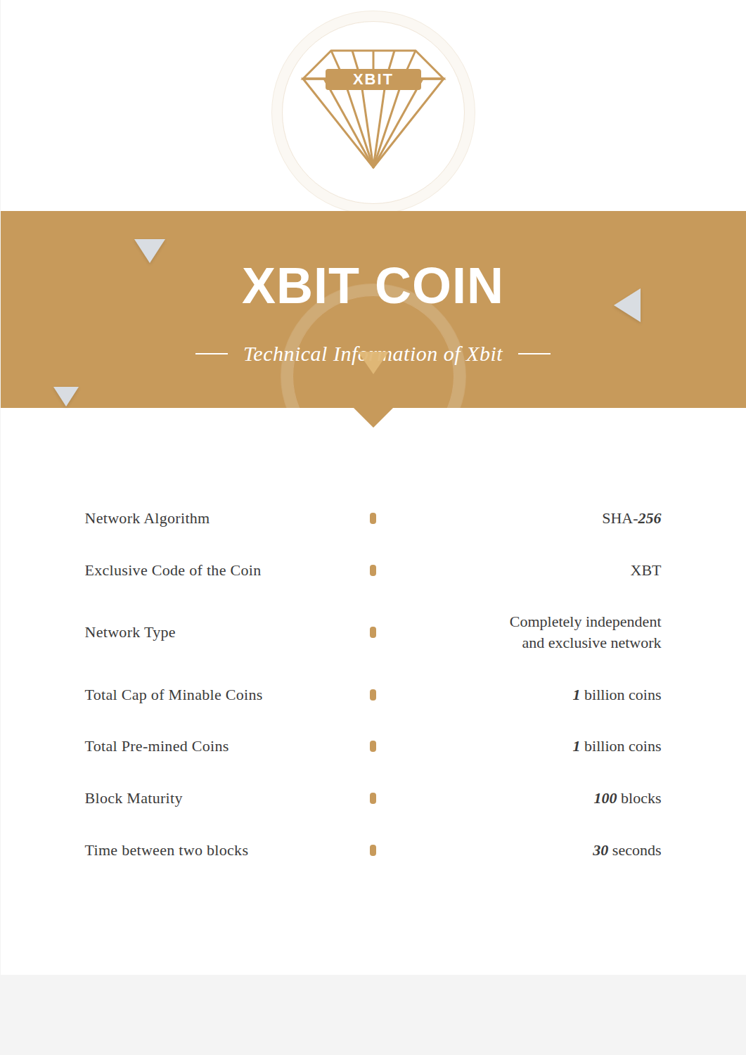XBIT
XBIT COIN
Technical Information of Xbit
Network Algorithm
SHA-256
Exclusive Code of the Coin
XBT
Network Type
Completely independent
and exclusive network
Total Cap of Minable Coins
1 billion coins
Total Pre-mined Coins
1 billion coins
Block Maturity
100 blocks
Time between two blocks
30 seconds